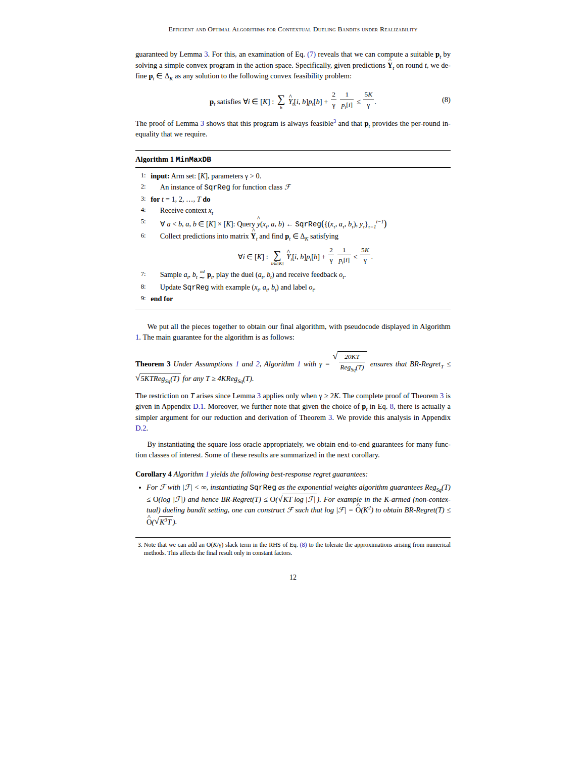Efficient and Optimal Algorithms for Contextual Dueling Bandits under Realizability
guaranteed by Lemma 3. For this, an examination of Eq. (7) reveals that we can compute a suitable pt by solving a simple convex program in the action space. Specifically, given predictions Yt on round t, we define pt ∈ ΔK as any solution to the following convex feasibility problem:
pt satisfies ∀i ∈ [K] : ∑b Yt[i, b]pt[b] + 2 γ 1 pt[i] ≤ 5K γ. (8)
The proof of Lemma 3 shows that this program is always feasible3 and that pt provides the per-round inequality that we require.
Algorithm 1 MinMaxDB
input: Arm set: [K], parameters γ > 0.
An instance of SqrReg for function class ℱ
for t = 1, 2, …, T do
Receive context xt
∀ a < b, a, b ∈ [K] × [K]: Query y(xt, a, b) ← SqrReg({(xτ, aτ, bτ), yτ}τ=1t−1)
Collect predictions into matrix Yt and find pt ∈ ΔK satisfying ∀i ∈ [K] : ∑b∈[K] Yt[i, b]pt[b] + 2 γ 1 pt[i] ≤ 5K γ.
Sample at, bt iid∼ pt, play the duel (at, bt) and receive feedback ot.
Update SqrReg with example (xt, at, bt) and label ot.
end for
We put all the pieces together to obtain our final algorithm, with pseudocode displayed in Algorithm 1. The main guarantee for the algorithm is as follows:
Theorem 3 Under Assumptions 1 and 2, Algorithm 1 with γ = 20KT RegSq(T) ensures that BR-RegretT ≤ 5KTRegSq(T) for any T ≥ 4KRegSq(T).
The restriction on T arises since Lemma 3 applies only when γ ≥ 2K. The complete proof of Theorem 3 is given in Appendix D.1. Moreover, we further note that given the choice of pt in Eq. 8, there is actually a simpler argument for our reduction and derivation of Theorem 3. We provide this analysis in Appendix D.2.
By instantiating the square loss oracle appropriately, we obtain end-to-end guarantees for many function classes of interest. Some of these results are summarized in the next corollary.
Corollary 4 Algorithm 1 yields the following best-response regret guarantees:
For ℱ with |ℱ| < ∞, instantiating SqrReg as the exponential weights algorithm guarantees RegSq(T) ≤ O(log |ℱ|) and hence BR-Regret(T) ≤ O(KT log |ℱ|). For example in the K-armed (non-contextual) dueling bandit setting, one can construct ℱ such that log |ℱ| = O(K2) to obtain BR-Regret(T) ≤ O(K3T).
Note that we can add an O(K/γ) slack term in the RHS of Eq. (8) to the tolerate the approximations arising from numerical methods. This affects the final result only in constant factors.
12